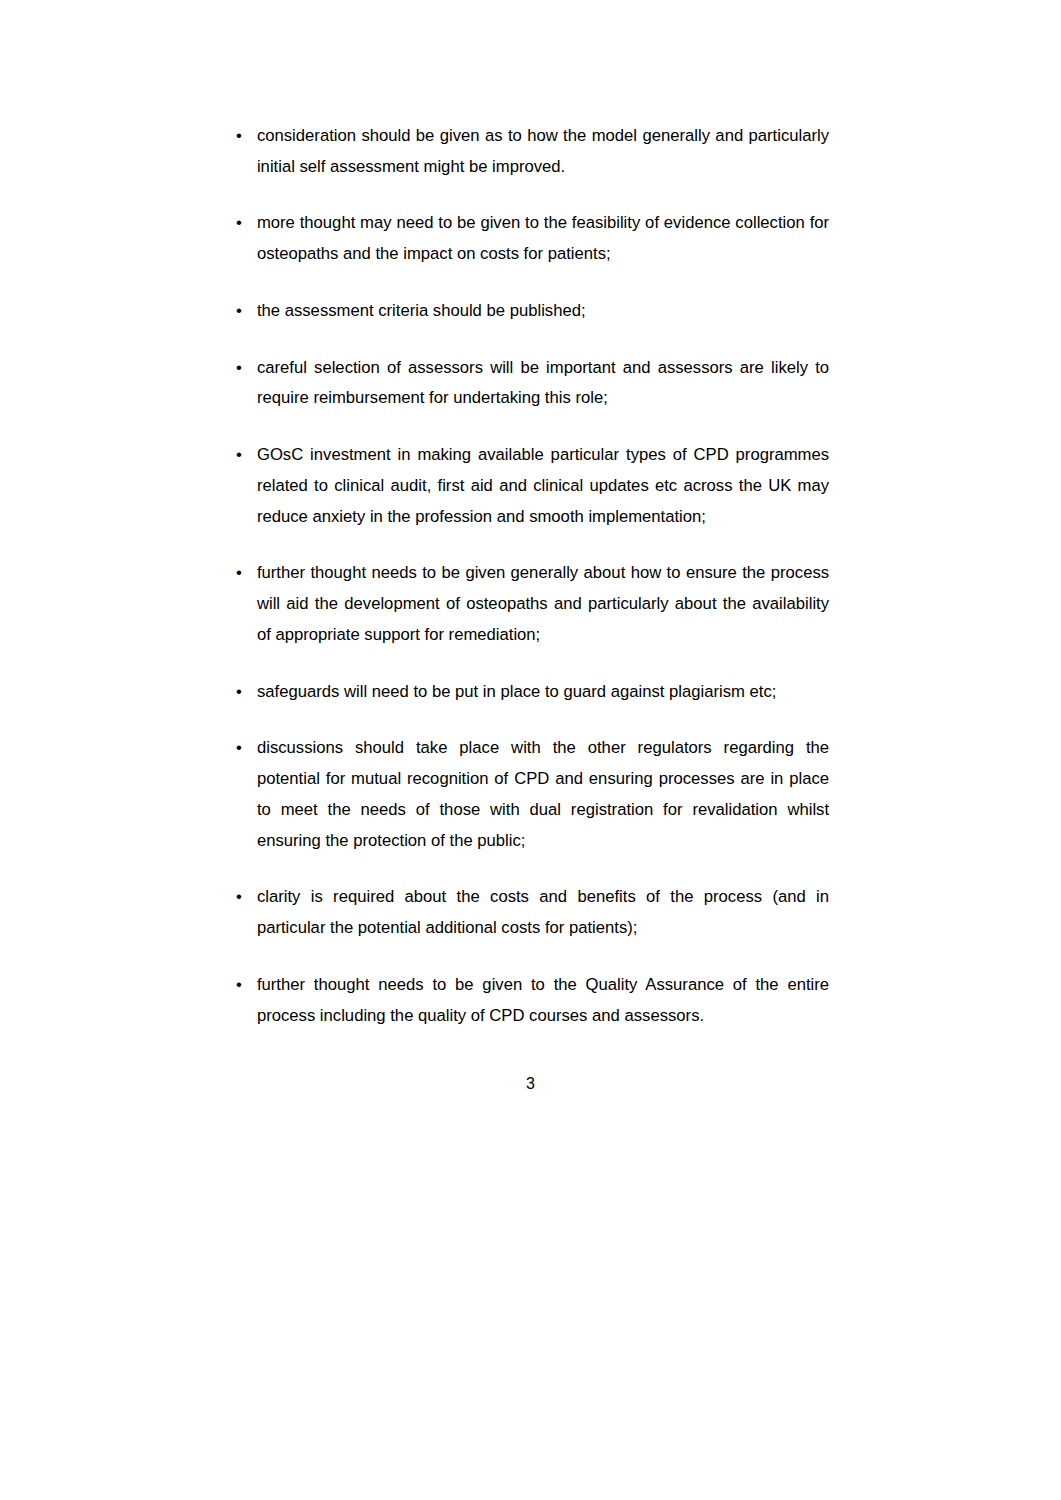consideration should be given as to how the model generally and particularly initial self assessment might be improved.
more thought may need to be given to the feasibility of evidence collection for osteopaths and the impact on costs for patients;
the assessment criteria should be published;
careful selection of assessors will be important and assessors are likely to require reimbursement for undertaking this role;
GOsC investment in making available particular types of CPD programmes related to clinical audit, first aid and clinical updates etc across the UK may reduce anxiety in the profession and smooth implementation;
further thought needs to be given generally about how to ensure the process will aid the development of osteopaths and particularly about the availability of appropriate support for remediation;
safeguards will need to be put in place to guard against plagiarism etc;
discussions should take place with the other regulators regarding the potential for mutual recognition of CPD and ensuring processes are in place to meet the needs of those with dual registration for revalidation whilst ensuring the protection of the public;
clarity is required about the costs and benefits of the process (and in particular the potential additional costs for patients);
further thought needs to be given to the Quality Assurance of the entire process including the quality of CPD courses and assessors.
3